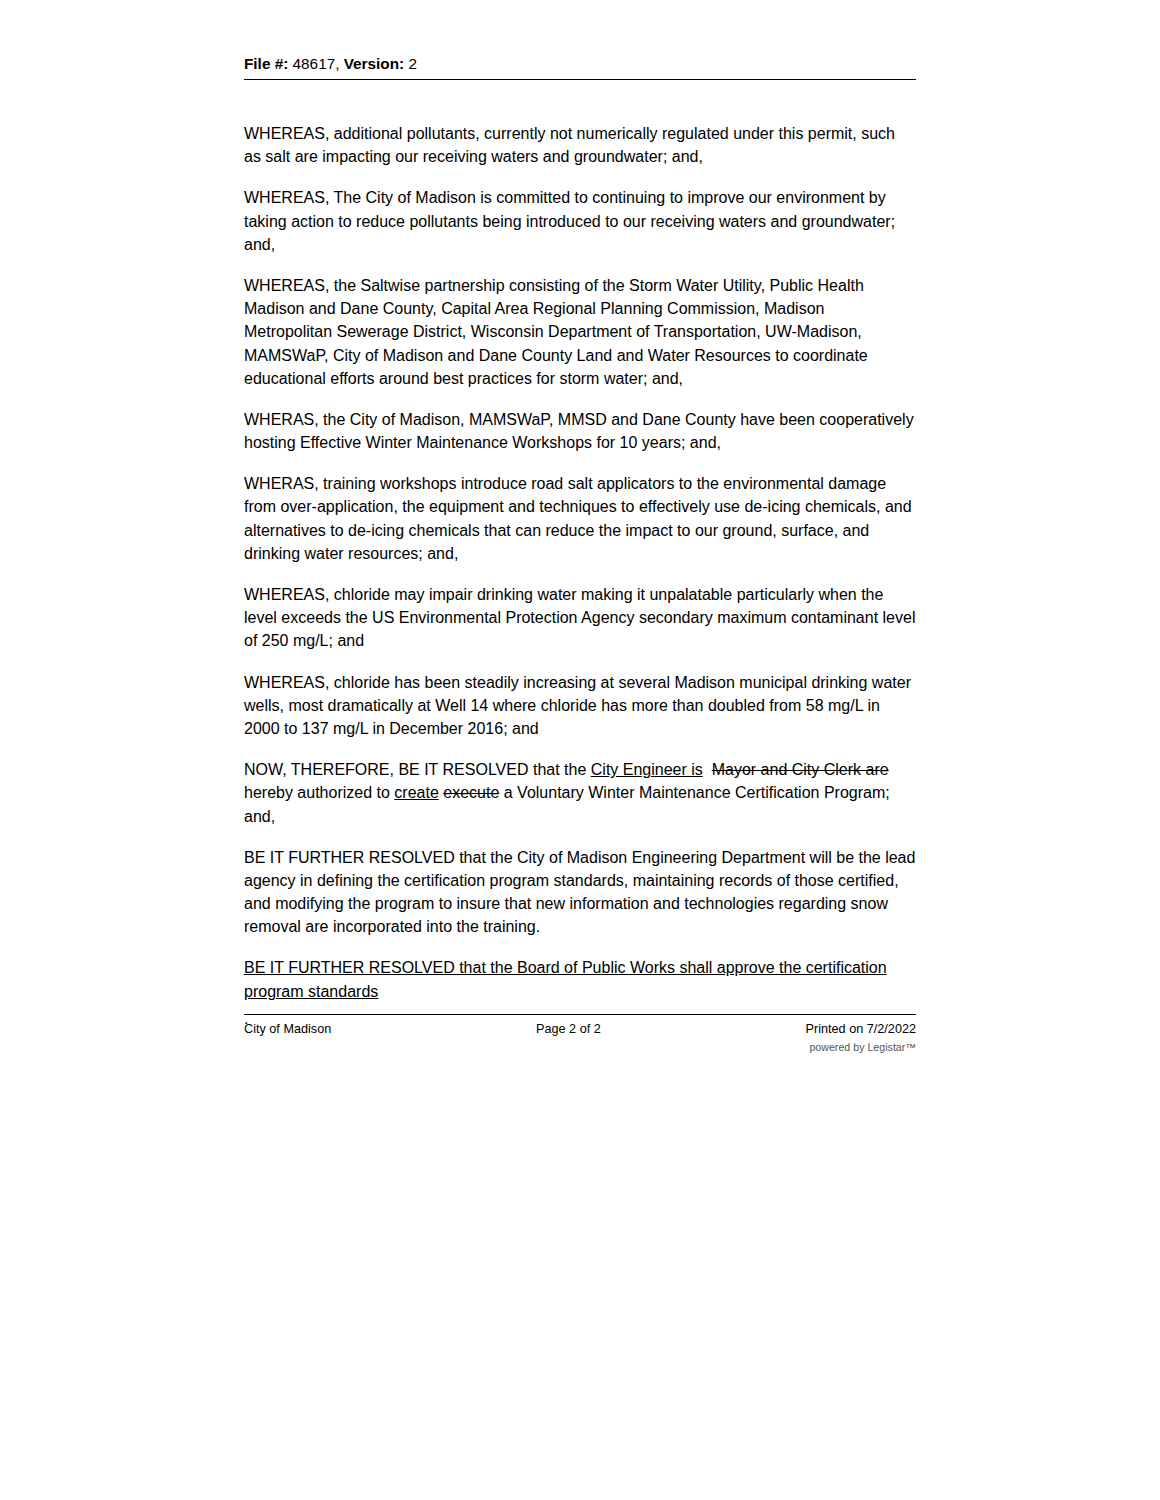File #: 48617, Version: 2
WHEREAS, additional pollutants, currently not numerically regulated under this permit, such as salt are impacting our receiving waters and groundwater; and,
WHEREAS, The City of Madison is committed to continuing to improve our environment by taking action to reduce pollutants being introduced to our receiving waters and groundwater; and,
WHEREAS, the Saltwise partnership consisting of the Storm Water Utility, Public Health Madison and Dane County, Capital Area Regional Planning Commission, Madison Metropolitan Sewerage District, Wisconsin Department of Transportation, UW-Madison, MAMSWaP, City of Madison and Dane County Land and Water Resources to coordinate educational efforts around best practices for storm water; and,
WHERAS, the City of Madison, MAMSWaP, MMSD and Dane County have been cooperatively hosting Effective Winter Maintenance Workshops for 10 years; and,
WHERAS, training workshops introduce road salt applicators to the environmental damage from over-application, the equipment and techniques to effectively use de-icing chemicals, and alternatives to de-icing chemicals that can reduce the impact to our ground, surface, and drinking water resources; and,
WHEREAS, chloride may impair drinking water making it unpalatable particularly when the level exceeds the US Environmental Protection Agency secondary maximum contaminant level of 250 mg/L; and
WHEREAS, chloride has been steadily increasing at several Madison municipal drinking water wells, most dramatically at Well 14 where chloride has more than doubled from 58 mg/L in 2000 to 137 mg/L in December 2016; and
NOW, THEREFORE, BE IT RESOLVED that the City Engineer is Mayor and City Clerk are hereby authorized to create execute a Voluntary Winter Maintenance Certification Program; and,
BE IT FURTHER RESOLVED that the City of Madison Engineering Department will be the lead agency in defining the certification program standards, maintaining records of those certified, and modifying the program to insure that new information and technologies regarding snow removal are incorporated into the training.
BE IT FURTHER RESOLVED that the Board of Public Works shall approve the certification program standards
.
City of Madison
Page 2 of 2
Printed on 7/2/2022
powered by Legistar™